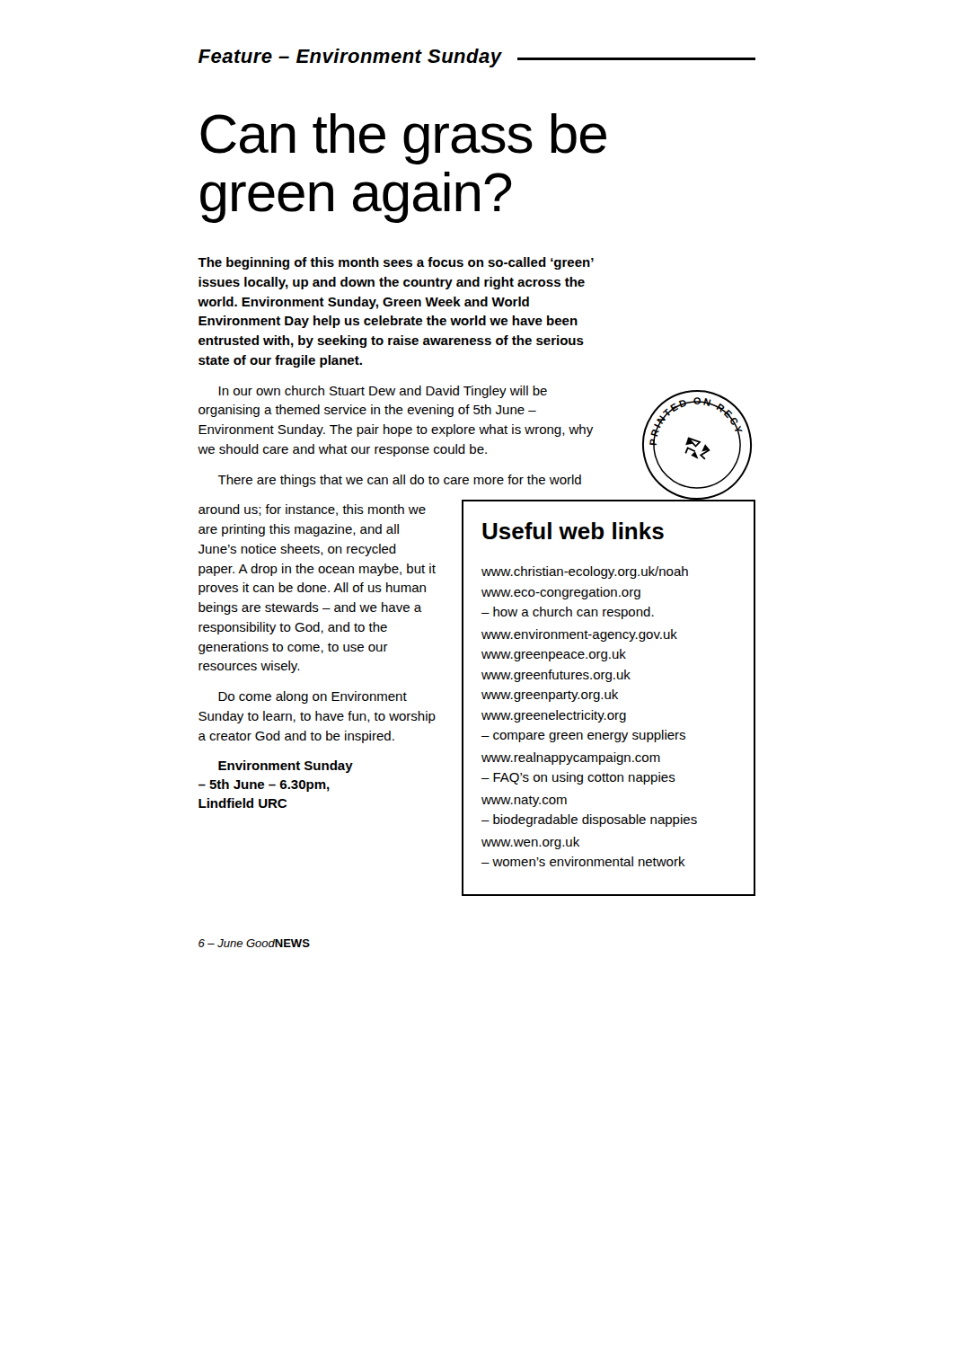Feature – Environment Sunday
Can the grass be green again?
The beginning of this month sees a focus on so-called ‘green’ issues locally, up and down the country and right across the world. Environment Sunday, Green Week and World Environment Day help us celebrate the world we have been entrusted with, by seeking to raise awareness of the serious state of our fragile planet.
In our own church Stuart Dew and David Tingley will be organising a themed service in the evening of 5th June – Environment Sunday. The pair hope to explore what is wrong, why we should care and what our response could be.
PRINTED ON RECYCLED PAPER
There are things that we can all do to care more for the world
around us; for instance, this month we are printing this magazine, and all June’s notice sheets, on recycled paper. A drop in the ocean maybe, but it proves it can be done. All of us human beings are stewards – and we have a responsibility to God, and to the generations to come, to use our resources wisely.
Do come along on Environment Sunday to learn, to have fun, to worship a creator God and to be inspired.
Environment Sunday
– 5th June – 6.30pm,
Lindfield URC
Useful web links
www.christian-ecology.org.uk/noah
www.eco-congregation.org
– how a church can respond.
www.environment-agency.gov.uk
www.greenpeace.org.uk
www.greenfutures.org.uk
www.greenparty.org.uk
www.greenelectricity.org
– compare green energy suppliers
www.realnappycampaign.com
– FAQ’s on using cotton nappies
www.naty.com
– biodegradable disposable nappies
www.wen.org.uk
– women’s environmental network
6 – June GoodNEWS